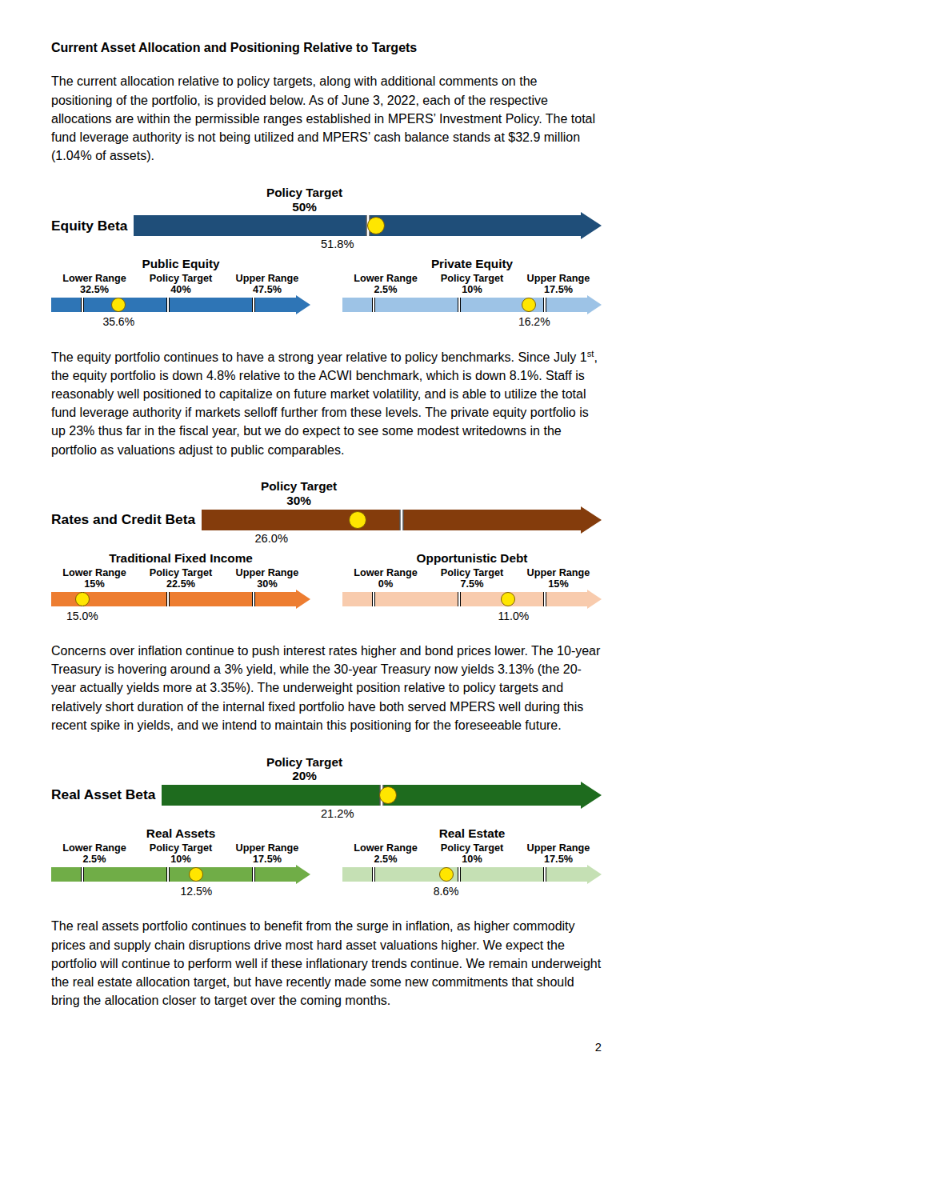Current Asset Allocation and Positioning Relative to Targets
The current allocation relative to policy targets, along with additional comments on the positioning of the portfolio, is provided below. As of June 3, 2022, each of the respective allocations are within the permissible ranges established in MPERS’ Investment Policy. The total fund leverage authority is not being utilized and MPERS’ cash balance stands at $32.9 million (1.04% of assets).
Policy Target
50%
Equity Beta
51.8%
Public Equity
Lower Range
32.5%
Policy Target
40%
Upper Range
47.5%
35.6%
Private Equity
Lower Range
2.5%
Policy Target
10%
Upper Range
17.5%
16.2%
The equity portfolio continues to have a strong year relative to policy benchmarks. Since July 1st, the equity portfolio is down 4.8% relative to the ACWI benchmark, which is down 8.1%. Staff is reasonably well positioned to capitalize on future market volatility, and is able to utilize the total fund leverage authority if markets selloff further from these levels. The private equity portfolio is up 23% thus far in the fiscal year, but we do expect to see some modest writedowns in the portfolio as valuations adjust to public comparables.
Policy Target
30%
Rates and Credit Beta
26.0%
Traditional Fixed Income
Lower Range
15%
Policy Target
22.5%
Upper Range
30%
15.0%
Opportunistic Debt
Lower Range
0%
Policy Target
7.5%
Upper Range
15%
11.0%
Concerns over inflation continue to push interest rates higher and bond prices lower. The 10-year Treasury is hovering around a 3% yield, while the 30-year Treasury now yields 3.13% (the 20-year actually yields more at 3.35%). The underweight position relative to policy targets and relatively short duration of the internal fixed portfolio have both served MPERS well during this recent spike in yields, and we intend to maintain this positioning for the foreseeable future.
Policy Target
20%
Real Asset Beta
21.2%
Real Assets
Lower Range
2.5%
Policy Target
10%
Upper Range
17.5%
12.5%
Real Estate
Lower Range
2.5%
Policy Target
10%
Upper Range
17.5%
8.6%
The real assets portfolio continues to benefit from the surge in inflation, as higher commodity prices and supply chain disruptions drive most hard asset valuations higher. We expect the portfolio will continue to perform well if these inflationary trends continue. We remain underweight the real estate allocation target, but have recently made some new commitments that should bring the allocation closer to target over the coming months.
2